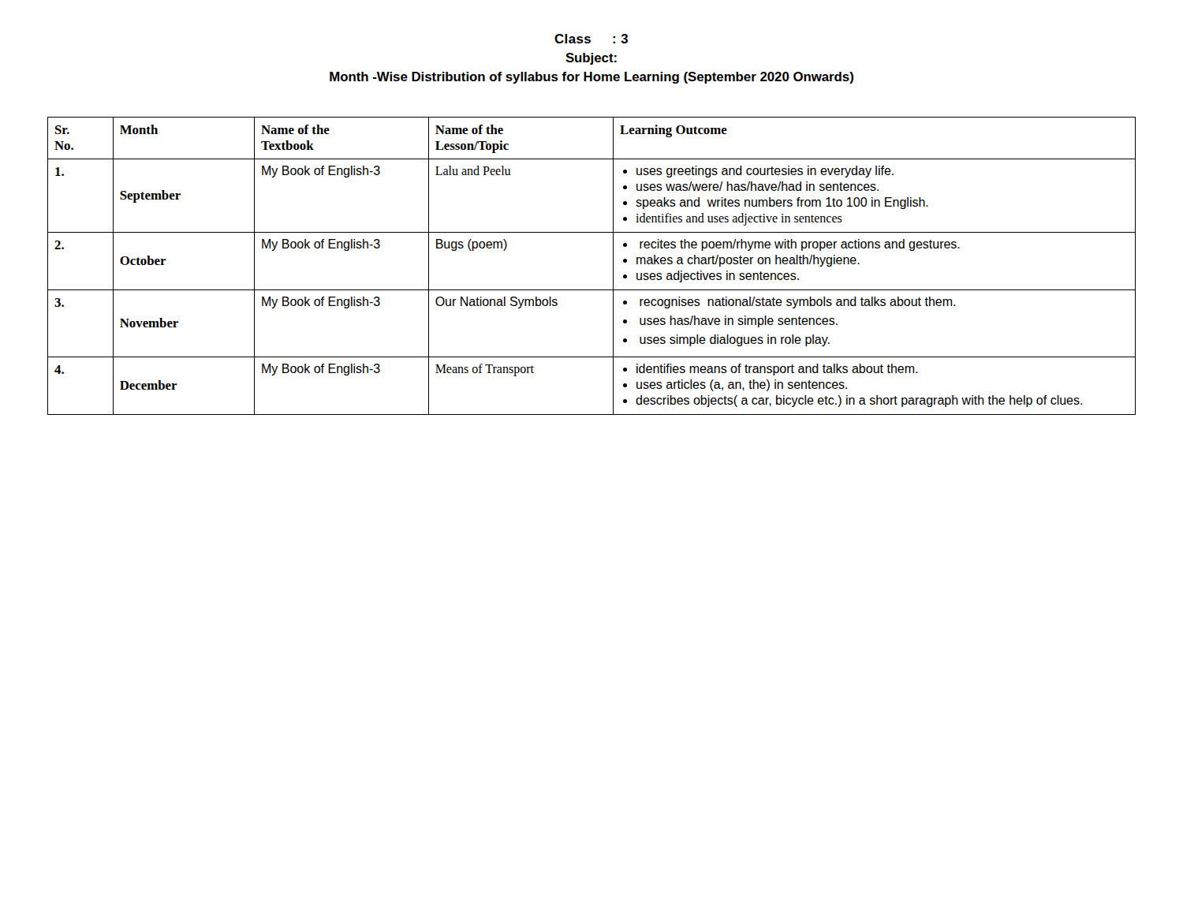Class : 3
Subject:
Month -Wise Distribution of syllabus for Home Learning (September 2020 Onwards)
| Sr. No. | Month | Name of the Textbook | Name of the Lesson/Topic | Learning Outcome |
| --- | --- | --- | --- | --- |
| 1. | September | My Book of English-3 | Lalu and Peelu | uses greetings and courtesies in everyday life. uses was/were/ has/have/had in sentences. speaks and writes numbers from 1to 100 in English. identifies and uses adjective in sentences |
| 2. | October | My Book of English-3 | Bugs (poem) | recites the poem/rhyme with proper actions and gestures. makes a chart/poster on health/hygiene. uses adjectives in sentences. |
| 3. | November | My Book of English-3 | Our National Symbols | recognises national/state symbols and talks about them. uses has/have in simple sentences. uses simple dialogues in role play. |
| 4. | December | My Book of English-3 | Means of Transport | identifies means of transport and talks about them. uses articles (a, an, the) in sentences. describes objects( a car, bicycle etc.) in a short paragraph with the help of clues. |